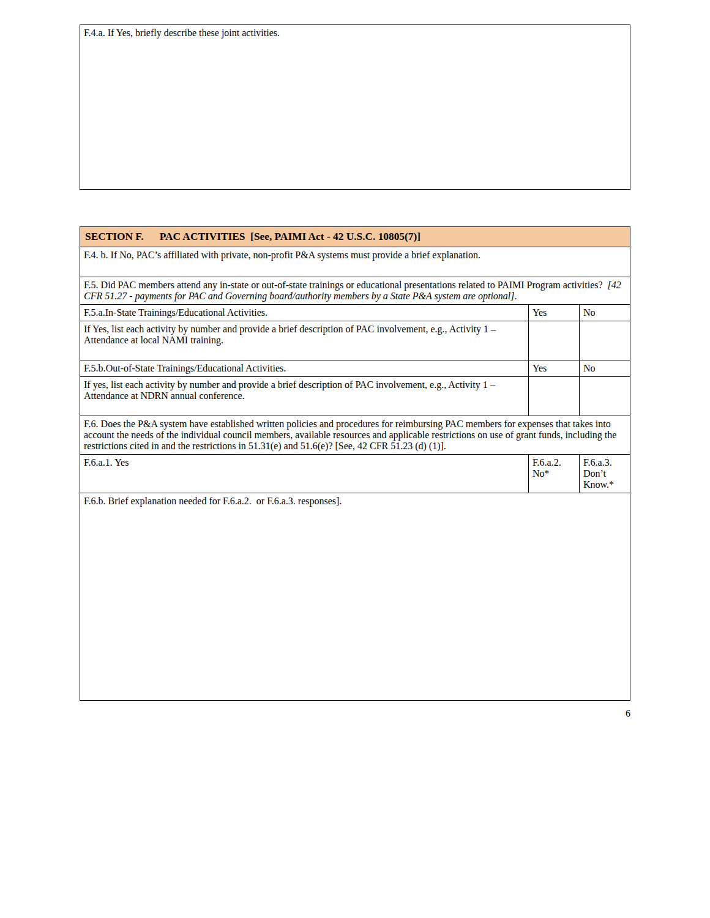| F.4.a. If Yes, briefly describe these joint activities. |
| SECTION F. PAC ACTIVITIES [See, PAIMI Act - 42 U.S.C. 10805(7)] |
| F.4. b. If No, PAC’s affiliated with private, non-profit P&A systems must provide a brief explanation. |
| F.5. Did PAC members attend any in-state or out-of-state trainings or educational presentations related to PAIMI Program activities? [42 CFR 51.27 - payments for PAC and Governing board/authority members by a State P&A system are optional] . |
| F.5.a. In-State Trainings/Educational Activities. | Yes | No |
| If Yes, list each activity by number and provide a brief description of PAC involvement, e.g., Activity 1 – Attendance at local NAMI training. | | |
| F.5.b. Out-of-State Trainings/Educational Activities. | Yes | No |
| If yes, list each activity by number and provide a brief description of PAC involvement, e.g., Activity 1 – Attendance at NDRN annual conference. | | |
| F.6. Does the P&A system have established written policies and procedures for reimbursing PAC members for expenses that takes into account the needs of the individual council members, available resources and applicable restrictions on use of grant funds, including the restrictions cited in and the restrictions in 51.31(e) and 51.6(e)? [See, 42 CFR 51.23 (d) (1)]. |
| F.6.a.1. Yes | F.6.a.2. No* | F.6.a.3. Don’t Know.* |
| F.6.b. Brief explanation needed for F.6.a.2. or F.6.a.3. responses]. |
6